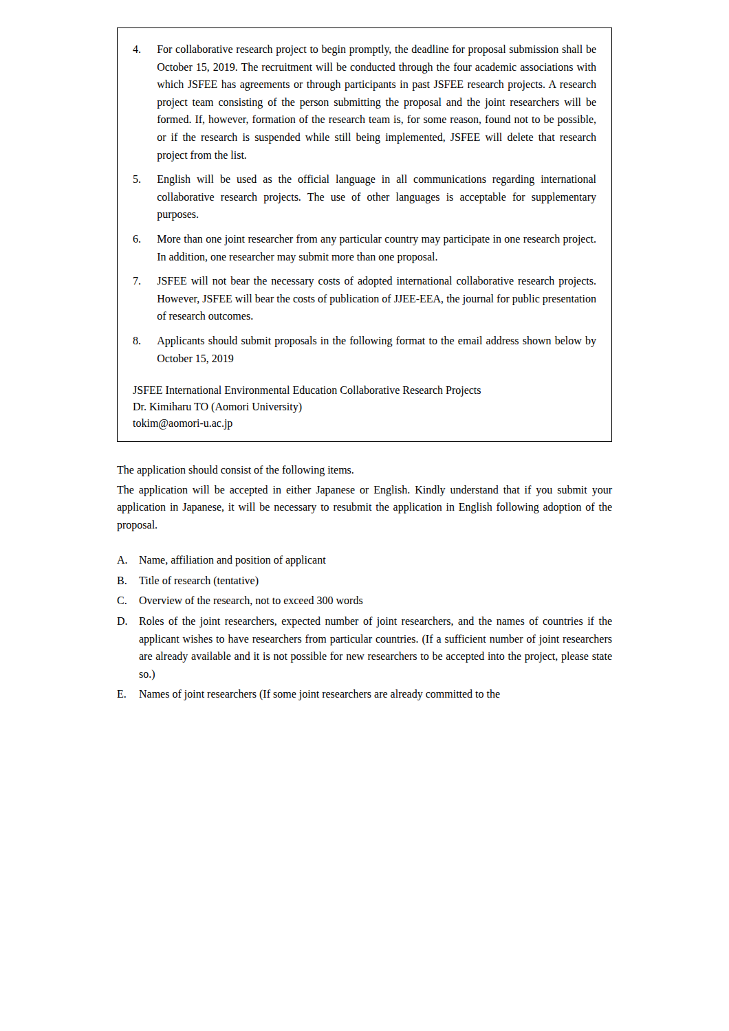4. For collaborative research project to begin promptly, the deadline for proposal submission shall be October 15, 2019. The recruitment will be conducted through the four academic associations with which JSFEE has agreements or through participants in past JSFEE research projects. A research project team consisting of the person submitting the proposal and the joint researchers will be formed. If, however, formation of the research team is, for some reason, found not to be possible, or if the research is suspended while still being implemented, JSFEE will delete that research project from the list.
5. English will be used as the official language in all communications regarding international collaborative research projects. The use of other languages is acceptable for supplementary purposes.
6. More than one joint researcher from any particular country may participate in one research project. In addition, one researcher may submit more than one proposal.
7. JSFEE will not bear the necessary costs of adopted international collaborative research projects. However, JSFEE will bear the costs of publication of JJEE-EEA, the journal for public presentation of research outcomes.
8. Applicants should submit proposals in the following format to the email address shown below by October 15, 2019
JSFEE International Environmental Education Collaborative Research Projects
Dr. Kimiharu TO (Aomori University)
tokim@aomori-u.ac.jp
The application should consist of the following items.
The application will be accepted in either Japanese or English. Kindly understand that if you submit your application in Japanese, it will be necessary to resubmit the application in English following adoption of the proposal.
A. Name, affiliation and position of applicant
B. Title of research (tentative)
C. Overview of the research, not to exceed 300 words
D. Roles of the joint researchers, expected number of joint researchers, and the names of countries if the applicant wishes to have researchers from particular countries. (If a sufficient number of joint researchers are already available and it is not possible for new researchers to be accepted into the project, please state so.)
E. Names of joint researchers (If some joint researchers are already committed to the